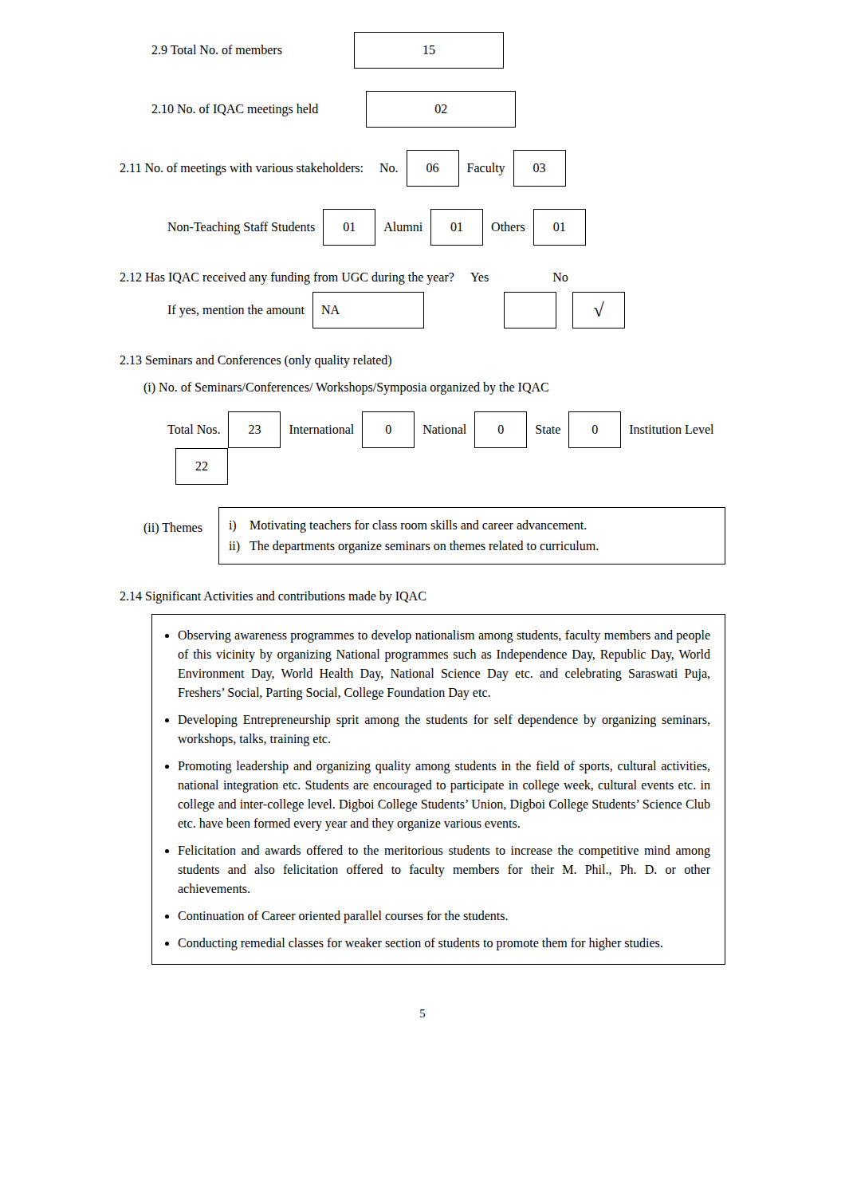2.9 Total No. of members 15
2.10 No. of IQAC meetings held 02
2.11 No. of meetings with various stakeholders: No. 06 Faculty 03
Non-Teaching Staff Students 01 Alumni 01 Others 01
2.12 Has IQAC received any funding from UGC during the year? Yes No
If yes, mention the amount NA √
2.13 Seminars and Conferences (only quality related)
(i) No. of Seminars/Conferences/ Workshops/Symposia organized by the IQAC
Total Nos. 23 International 0 National 0 State 0 Institution Level 22
(ii) Themes
i) Motivating teachers for class room skills and career advancement.
ii) The departments organize seminars on themes related to curriculum.
2.14 Significant Activities and contributions made by IQAC
Observing awareness programmes to develop nationalism among students, faculty members and people of this vicinity by organizing National programmes such as Independence Day, Republic Day, World Environment Day, World Health Day, National Science Day etc. and celebrating Saraswati Puja, Freshers’ Social, Parting Social, College Foundation Day etc.
Developing Entrepreneurship sprit among the students for self dependence by organizing seminars, workshops, talks, training etc.
Promoting leadership and organizing quality among students in the field of sports, cultural activities, national integration etc. Students are encouraged to participate in college week, cultural events etc. in college and inter-college level. Digboi College Students’ Union, Digboi College Students’ Science Club etc. have been formed every year and they organize various events.
Felicitation and awards offered to the meritorious students to increase the competitive mind among students and also felicitation offered to faculty members for their M. Phil., Ph. D. or other achievements.
Continuation of Career oriented parallel courses for the students.
Conducting remedial classes for weaker section of students to promote them for higher studies.
5